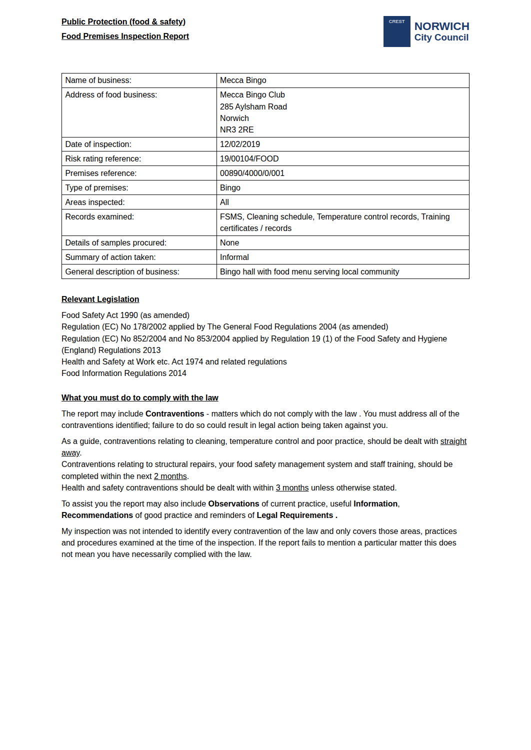CREST NORWICH City Council
Public Protection (food & safety)
Food Premises Inspection Report
| Name of business: | Mecca Bingo |
| Address of food business: | Mecca Bingo Club 285 Aylsham Road Norwich NR3 2RE |
| Date of inspection: | 12/02/2019 |
| Risk rating reference: | 19/00104/FOOD |
| Premises reference: | 00890/4000/0/001 |
| Type of premises: | Bingo |
| Areas inspected: | All |
| Records examined: | FSMS, Cleaning schedule, Temperature control records, Training certificates / records |
| Details of samples procured: | None |
| Summary of action taken: | Informal |
| General description of business: | Bingo hall with food menu serving local community |
Relevant Legislation
Food Safety Act 1990 (as amended)
Regulation (EC) No 178/2002 applied by The General Food Regulations 2004 (as amended)
Regulation (EC) No 852/2004 and No 853/2004 applied by Regulation 19 (1) of the Food Safety and Hygiene (England) Regulations 2013
Health and Safety at Work etc. Act 1974 and related regulations
Food Information Regulations 2014
What you must do to comply with the law
The report may include Contraventions - matters which do not comply with the law . You must address all of the contraventions identified; failure to do so could result in legal action being taken against you.
As a guide, contraventions relating to cleaning, temperature control and poor practice, should be dealt with straight away.
Contraventions relating to structural repairs, your food safety management system and staff training, should be completed within the next 2 months.
Health and safety contraventions should be dealt with within 3 months unless otherwise stated.
To assist you the report may also include Observations of current practice, useful Information, Recommendations of good practice and reminders of Legal Requirements .
My inspection was not intended to identify every contravention of the law and only covers those areas, practices and procedures examined at the time of the inspection. If the report fails to mention a particular matter this does not mean you have necessarily complied with the law.